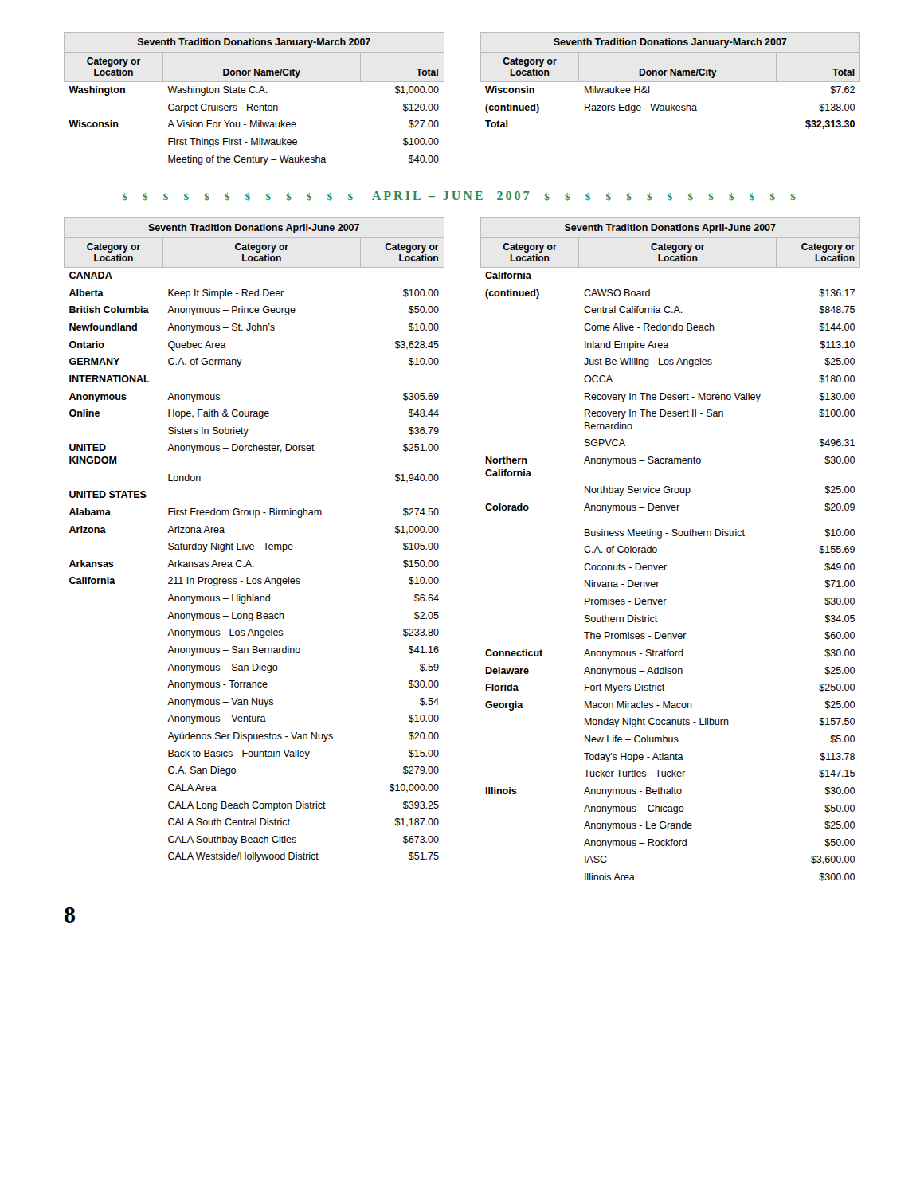Seventh Tradition Donations January-March 2007
| Category or Location | Donor Name/City | Total |
| --- | --- | --- |
| Washington | Washington State C.A. | $1,000.00 |
| | Carpet Cruisers - Renton | $120.00 |
| Wisconsin | A Vision For You - Milwaukee | $27.00 |
| | First Things First - Milwaukee | $100.00 |
| | Meeting of the Century – Waukesha | $40.00 |
Seventh Tradition Donations January-March 2007
| Category or Location | Donor Name/City | Total |
| --- | --- | --- |
| Wisconsin | Milwaukee H&I | $7.62 |
| (continued) | Razors Edge - Waukesha | $138.00 |
| Total | | $32,313.30 |
$ $ $ $ $ $ $ $ $ $ $ $ APRIL – JUNE 2007 $ $ $ $ $ $ $ $ $ $ $ $ $
Seventh Tradition Donations April-June 2007
| Category or Location | Category or Location | Category or Location |
| --- | --- | --- |
| CANADA | | |
| Alberta | Keep It Simple - Red Deer | $100.00 |
| British Columbia | Anonymous – Prince George | $50.00 |
| Newfoundland | Anonymous – St. John’s | $10.00 |
| Ontario | Quebec Area | $3,628.45 |
| GERMANY | C.A. of Germany | $10.00 |
| INTERNATIONAL | | |
| Anonymous | Anonymous | $305.69 |
| Online | Hope, Faith & Courage | $48.44 |
| | Sisters In Sobriety | $36.79 |
| UNITED KINGDOM | Anonymous – Dorchester, Dorset | $251.00 |
| | London | $1,940.00 |
| UNITED STATES | | |
| Alabama | First Freedom Group - Birmingham | $274.50 |
| Arizona | Arizona Area | $1,000.00 |
| | Saturday Night Live - Tempe | $105.00 |
| Arkansas | Arkansas Area C.A. | $150.00 |
| California | 211 In Progress - Los Angeles | $10.00 |
| | Anonymous – Highland | $6.64 |
| | Anonymous – Long Beach | $2.05 |
| | Anonymous - Los Angeles | $233.80 |
| | Anonymous – San Bernardino | $41.16 |
| | Anonymous – San Diego | $.59 |
| | Anonymous - Torrance | $30.00 |
| | Anonymous – Van Nuys | $.54 |
| | Anonymous – Ventura | $10.00 |
| | Ayúdenos Ser Dispuestos - Van Nuys | $20.00 |
| | Back to Basics - Fountain Valley | $15.00 |
| | C.A. San Diego | $279.00 |
| | CALA Area | $10,000.00 |
| | CALA Long Beach Compton District | $393.25 |
| | CALA South Central District | $1,187.00 |
| | CALA Southbay Beach Cities | $673.00 |
| | CALA Westside/Hollywood District | $51.75 |
Seventh Tradition Donations April-June 2007
| Category or Location | Category or Location | Category or Location |
| --- | --- | --- |
| California | | |
| (continued) | CAWSO Board | $136.17 |
| | Central California C.A. | $848.75 |
| | Come Alive - Redondo Beach | $144.00 |
| | Inland Empire Area | $113.10 |
| | Just Be Willing - Los Angeles | $25.00 |
| | OCCA | $180.00 |
| | Recovery In The Desert - Moreno Valley | $130.00 |
| | Recovery In The Desert II - San Bernardino | $100.00 |
| | SGPVCA | $496.31 |
| Northern California | Anonymous – Sacramento | $30.00 |
| | Northbay Service Group | $25.00 |
| Colorado | Anonymous – Denver | $20.09 |
| | Business Meeting - Southern District | $10.00 |
| | C.A. of Colorado | $155.69 |
| | Coconuts - Denver | $49.00 |
| | Nirvana - Denver | $71.00 |
| | Promises - Denver | $30.00 |
| | Southern District | $34.05 |
| | The Promises - Denver | $60.00 |
| Connecticut | Anonymous - Stratford | $30.00 |
| Delaware | Anonymous – Addison | $25.00 |
| Florida | Fort Myers District | $250.00 |
| Georgia | Macon Miracles - Macon | $25.00 |
| | Monday Night Cocanuts - Lilburn | $157.50 |
| | New Life – Columbus | $5.00 |
| | Today's Hope - Atlanta | $113.78 |
| | Tucker Turtles - Tucker | $147.15 |
| Illinois | Anonymous - Bethalto | $30.00 |
| | Anonymous – Chicago | $50.00 |
| | Anonymous - Le Grande | $25.00 |
| | Anonymous – Rockford | $50.00 |
| | IASC | $3,600.00 |
| | Illinois Area | $300.00 |
8